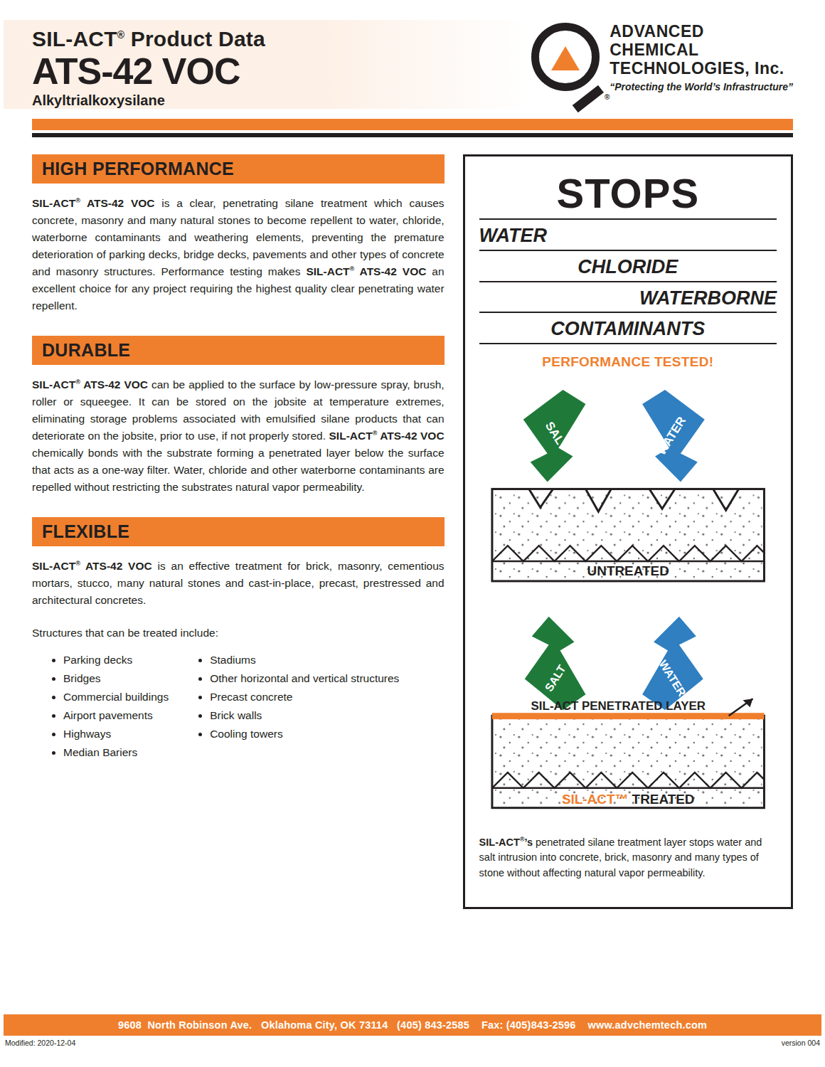SIL-ACT® Product Data
ATS-42 VOC
Alkyltrialkoxysilane
®
ADVANCED CHEMICAL TECHNOLOGIES, Inc. “Protecting the World’s Infrastructure”
HIGH PERFORMANCE
SIL-ACT® ATS-42 VOC is a clear, penetrating silane treatment which causes concrete, masonry and many natural stones to become repellent to water, chloride, waterborne contaminants and weathering elements, preventing the premature deterioration of parking decks, bridge decks, pavements and other types of concrete and masonry structures. Performance testing makes SIL-ACT® ATS-42 VOC an excellent choice for any project requiring the highest quality clear penetrating water repellent.
DURABLE
SIL-ACT® ATS-42 VOC can be applied to the surface by low-pressure spray, brush, roller or squeegee. It can be stored on the jobsite at temperature extremes, eliminating storage problems associated with emulsified silane products that can deteriorate on the jobsite, prior to use, if not properly stored. SIL-ACT® ATS-42 VOC chemically bonds with the substrate forming a penetrated layer below the surface that acts as a one-way filter. Water, chloride and other waterborne contaminants are repelled without restricting the substrates natural vapor permeability.
FLEXIBLE
SIL-ACT® ATS-42 VOC is an effective treatment for brick, masonry, cementious mortars, stucco, many natural stones and cast-in-place, precast, prestressed and architectural concretes.
Structures that can be treated include:
Parking decks
Bridges
Commercial buildings
Airport pavements
Highways
Median Bariers
Stadiums
Other horizontal and vertical structures
Precast concrete
Brick walls
Cooling towers
STOPS
WATER CHLORIDE WATERBORNE CONTAMINANTS
PERFORMANCE TESTED!
SALT WATER UNTREATED SALT WATER SIL-ACT PENETRATED LAYER SIL-ACT™ TREATED
SIL-ACT®’s penetrated silane treatment layer stops water and salt intrusion into concrete, brick, masonry and many types of stone without affecting natural vapor permeability.
9608 North Robinson Ave. Oklahoma City, OK 73114 (405) 843-2585 Fax: (405)843-2596 www.advchemtech.com
Modified: 2020-12-04 version 004